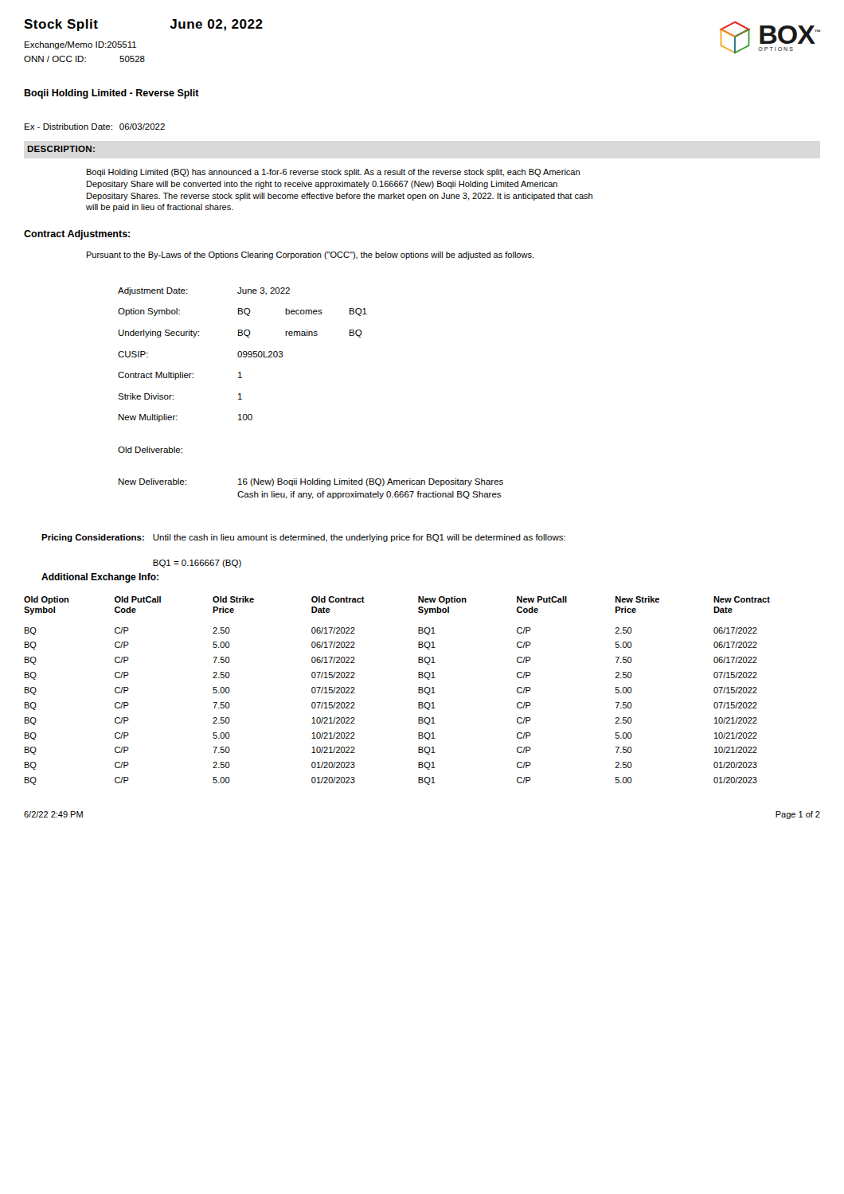Stock Split
June 02, 2022
Exchange/Memo ID:205511
ONN / OCC ID: 50528
BOX™
OPTIONS
Boqii Holding Limited - Reverse Split
Ex - Distribution Date: 06/03/2022
DESCRIPTION:
Boqii Holding Limited (BQ) has announced a 1-for-6 reverse stock split. As a result of the reverse stock split, each BQ American Depositary Share will be converted into the right to receive approximately 0.166667 (New) Boqii Holding Limited American Depositary Shares. The reverse stock split will become effective before the market open on June 3, 2022. It is anticipated that cash will be paid in lieu of fractional shares.
Contract Adjustments:
Pursuant to the By-Laws of the Options Clearing Corporation ("OCC"), the below options will be adjusted as follows.
| Adjustment Date: | June 3, 2022 |
| Option Symbol: | BQ | becomes | BQ1 |
| Underlying Security: | BQ | remains | BQ |
| CUSIP: | 09950L203 |
| Contract Multiplier: | 1 |
| Strike Divisor: | 1 |
| New Multiplier: | 100 |
| Old Deliverable: | |
| New Deliverable: | 16 (New) Boqii Holding Limited (BQ) American Depositary Shares Cash in lieu, if any, of approximately 0.6667 fractional BQ Shares |
Pricing Considerations:
Until the cash in lieu amount is determined, the underlying price for BQ1 will be determined as follows:
BQ1 = 0.166667 (BQ)
Additional Exchange Info:
| Old Option Symbol | Old PutCall Code | Old Strike Price | Old Contract Date | New Option Symbol | New PutCall Code | New Strike Price | New Contract Date |
| --- | --- | --- | --- | --- | --- | --- | --- |
| BQ | C/P | 2.50 | 06/17/2022 | BQ1 | C/P | 2.50 | 06/17/2022 |
| BQ | C/P | 5.00 | 06/17/2022 | BQ1 | C/P | 5.00 | 06/17/2022 |
| BQ | C/P | 7.50 | 06/17/2022 | BQ1 | C/P | 7.50 | 06/17/2022 |
| BQ | C/P | 2.50 | 07/15/2022 | BQ1 | C/P | 2.50 | 07/15/2022 |
| BQ | C/P | 5.00 | 07/15/2022 | BQ1 | C/P | 5.00 | 07/15/2022 |
| BQ | C/P | 7.50 | 07/15/2022 | BQ1 | C/P | 7.50 | 07/15/2022 |
| BQ | C/P | 2.50 | 10/21/2022 | BQ1 | C/P | 2.50 | 10/21/2022 |
| BQ | C/P | 5.00 | 10/21/2022 | BQ1 | C/P | 5.00 | 10/21/2022 |
| BQ | C/P | 7.50 | 10/21/2022 | BQ1 | C/P | 7.50 | 10/21/2022 |
| BQ | C/P | 2.50 | 01/20/2023 | BQ1 | C/P | 2.50 | 01/20/2023 |
| BQ | C/P | 5.00 | 01/20/2023 | BQ1 | C/P | 5.00 | 01/20/2023 |
6/2/22 2:49 PM
Page 1 of 2